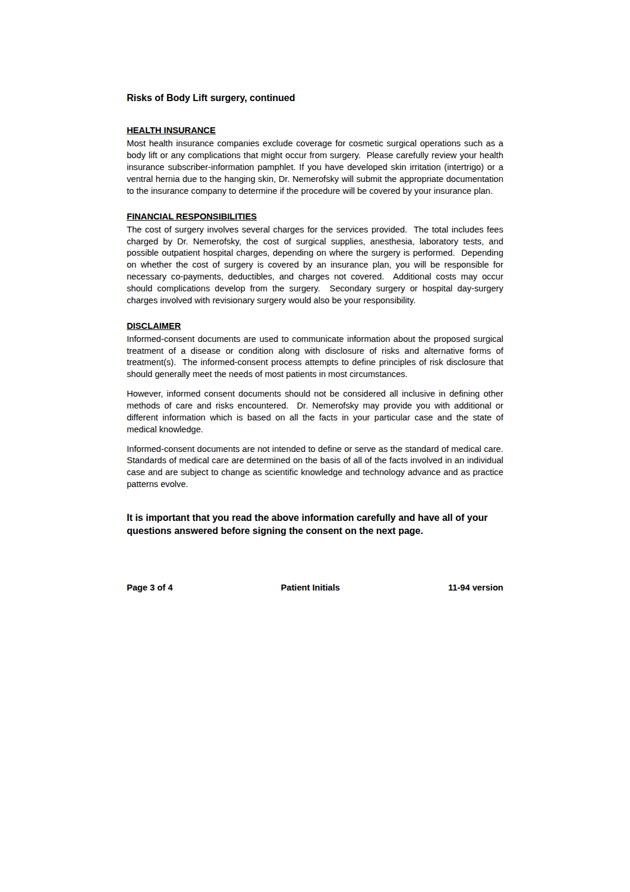Risks of Body Lift surgery, continued
Health Insurance
Most health insurance companies exclude coverage for cosmetic surgical operations such as a body lift or any complications that might occur from surgery. Please carefully review your health insurance subscriber-information pamphlet. If you have developed skin irritation (intertrigo) or a ventral hernia due to the hanging skin, Dr. Nemerofsky will submit the appropriate documentation to the insurance company to determine if the procedure will be covered by your insurance plan.
Financial Responsibilities
The cost of surgery involves several charges for the services provided. The total includes fees charged by Dr. Nemerofsky, the cost of surgical supplies, anesthesia, laboratory tests, and possible outpatient hospital charges, depending on where the surgery is performed. Depending on whether the cost of surgery is covered by an insurance plan, you will be responsible for necessary co-payments, deductibles, and charges not covered. Additional costs may occur should complications develop from the surgery. Secondary surgery or hospital day-surgery charges involved with revisionary surgery would also be your responsibility.
Disclaimer
Informed-consent documents are used to communicate information about the proposed surgical treatment of a disease or condition along with disclosure of risks and alternative forms of treatment(s). The informed-consent process attempts to define principles of risk disclosure that should generally meet the needs of most patients in most circumstances.
However, informed consent documents should not be considered all inclusive in defining other methods of care and risks encountered. Dr. Nemerofsky may provide you with additional or different information which is based on all the facts in your particular case and the state of medical knowledge.
Informed-consent documents are not intended to define or serve as the standard of medical care. Standards of medical care are determined on the basis of all of the facts involved in an individual case and are subject to change as scientific knowledge and technology advance and as practice patterns evolve.
It is important that you read the above information carefully and have all of your questions answered before signing the consent on the next page.
Page 3 of 4 Patient Initials 11-94 version